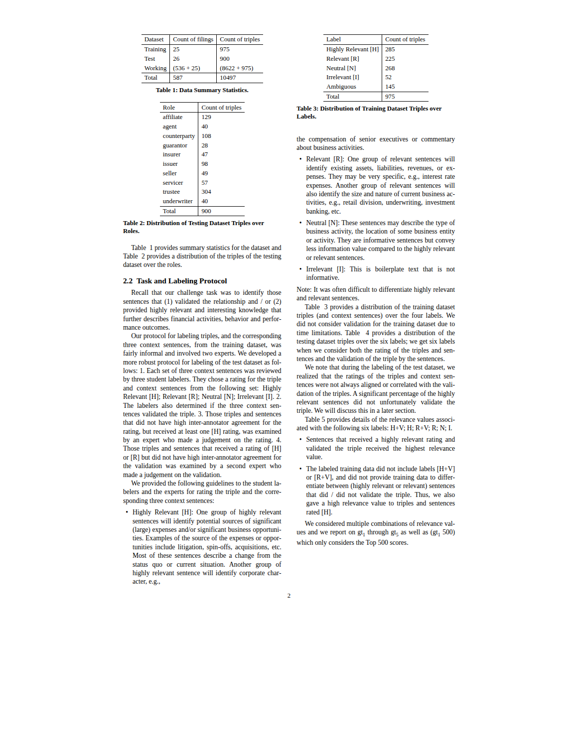| Dataset | Count of filings | Count of triples |
| Training | 25 | 975 |
| Test | 26 | 900 |
| Working | (536 + 25) | (8622 + 975) |
| Total | 587 | 10497 |
Table 1: Data Summary Statistics.
| Role | Count of triples |
| affiliate | 129 |
| agent | 40 |
| counterparty | 108 |
| guarantor | 28 |
| insurer | 47 |
| issuer | 98 |
| seller | 49 |
| servicer | 57 |
| trustee | 304 |
| underwriter | 40 |
| Total | 900 |
Table 2: Distribution of Testing Dataset Triples over Roles.
Table 1 provides summary statistics for the dataset and Table 2 provides a distribution of the triples of the testing dataset over the roles.
2.2 Task and Labeling Protocol
Recall that our challenge task was to identify those sentences that (1) validated the relationship and / or (2) provided highly relevant and interesting knowledge that further describes financial activities, behavior and performance outcomes.
Our protocol for labeling triples, and the corresponding three context sentences, from the training dataset, was fairly informal and involved two experts. We developed a more robust protocol for labeling of the test dataset as follows: 1. Each set of three context sentences was reviewed by three student labelers. They chose a rating for the triple and context sentences from the following set: Highly Relevant [H]; Relevant [R]; Neutral [N]; Irrelevant [I]. 2. The labelers also determined if the three context sentences validated the triple. 3. Those triples and sentences that did not have high inter-annotator agreement for the rating, but received at least one [H] rating, was examined by an expert who made a judgement on the rating. 4. Those triples and sentences that received a rating of [H] or [R] but did not have high inter-annotator agreement for the validation was examined by a second expert who made a judgement on the validation.
We provided the following guidelines to the student labelers and the experts for rating the triple and the corresponding three context sentences:
Highly Relevant [H]: One group of highly relevant sentences will identify potential sources of significant (large) expenses and/or significant business opportunities. Examples of the source of the expenses or opportunities include litigation, spin-offs, acquisitions, etc. Most of these sentences describe a change from the status quo or current situation. Another group of highly relevant sentence will identify corporate character, e.g.,
| Label | Count of triples |
| Highly Relevant [H] | 285 |
| Relevant [R] | 225 |
| Neutral [N] | 268 |
| Irrelevant [I] | 52 |
| Ambiguous | 145 |
| Total | 975 |
Table 3: Distribution of Training Dataset Triples over Labels.
the compensation of senior executives or commentary about business activities.
Relevant [R]: One group of relevant sentences will identify existing assets, liabilities, revenues, or expenses. They may be very specific, e.g., interest rate expenses. Another group of relevant sentences will also identify the size and nature of current business activities, e.g., retail division, underwriting, investment banking, etc.
Neutral [N]: These sentences may describe the type of business activity, the location of some business entity or activity. They are informative sentences but convey less information value compared to the highly relevant or relevant sentences.
Irrelevant [I]: This is boilerplate text that is not informative.
Note: It was often difficult to differentiate highly relevant and relevant sentences.
Table 3 provides a distribution of the training dataset triples (and context sentences) over the four labels. We did not consider validation for the training dataset due to time limitations. Table 4 provides a distribution of the testing dataset triples over the six labels; we get six labels when we consider both the rating of the triples and sentences and the validation of the triple by the sentences.
We note that during the labeling of the test dataset, we realized that the ratings of the triples and context sentences were not always aligned or correlated with the validation of the triples. A significant percentage of the highly relevant sentences did not unfortunately validate the triple. We will discuss this in a later section.
Table 5 provides details of the relevance values associated with the following six labels: H+V; H; R+V; R; N; I.
Sentences that received a highly relevant rating and validated the triple received the highest relevance value.
The labeled training data did not include labels [H+V] or [R+V], and did not provide training data to differentiate between (highly relevant or relevant) sentences that did / did not validate the triple. Thus, we also gave a high relevance value to triples and sentences rated [H].
We considered multiple combinations of relevance values and we report on gt1 through gt5 as well as (gt1 500) which only considers the Top 500 scores.
2